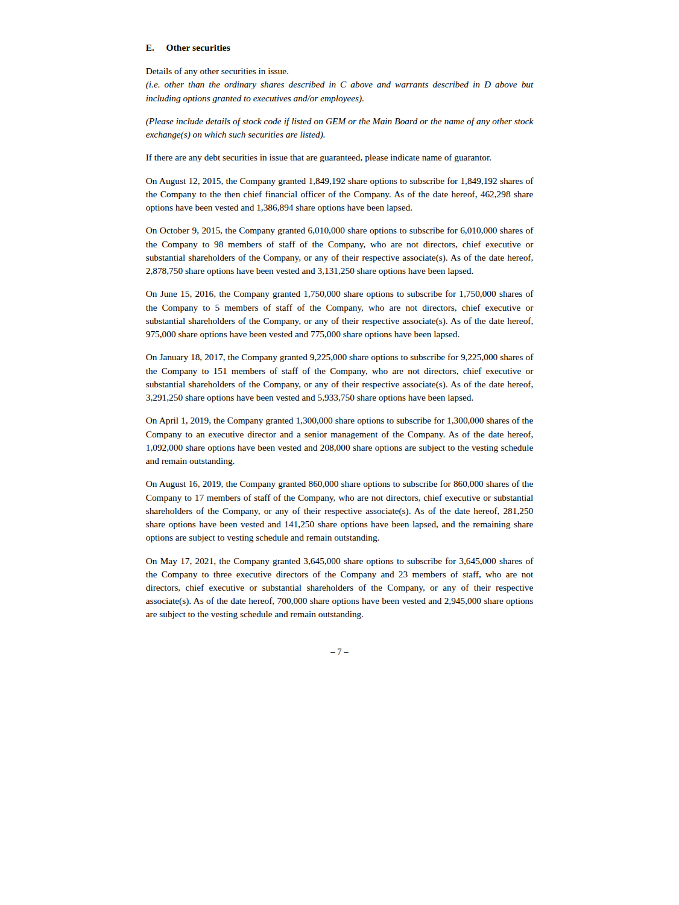E. Other securities
Details of any other securities in issue.
(i.e. other than the ordinary shares described in C above and warrants described in D above but including options granted to executives and/or employees).
(Please include details of stock code if listed on GEM or the Main Board or the name of any other stock exchange(s) on which such securities are listed).
If there are any debt securities in issue that are guaranteed, please indicate name of guarantor.
On August 12, 2015, the Company granted 1,849,192 share options to subscribe for 1,849,192 shares of the Company to the then chief financial officer of the Company. As of the date hereof, 462,298 share options have been vested and 1,386,894 share options have been lapsed.
On October 9, 2015, the Company granted 6,010,000 share options to subscribe for 6,010,000 shares of the Company to 98 members of staff of the Company, who are not directors, chief executive or substantial shareholders of the Company, or any of their respective associate(s). As of the date hereof, 2,878,750 share options have been vested and 3,131,250 share options have been lapsed.
On June 15, 2016, the Company granted 1,750,000 share options to subscribe for 1,750,000 shares of the Company to 5 members of staff of the Company, who are not directors, chief executive or substantial shareholders of the Company, or any of their respective associate(s). As of the date hereof, 975,000 share options have been vested and 775,000 share options have been lapsed.
On January 18, 2017, the Company granted 9,225,000 share options to subscribe for 9,225,000 shares of the Company to 151 members of staff of the Company, who are not directors, chief executive or substantial shareholders of the Company, or any of their respective associate(s). As of the date hereof, 3,291,250 share options have been vested and 5,933,750 share options have been lapsed.
On April 1, 2019, the Company granted 1,300,000 share options to subscribe for 1,300,000 shares of the Company to an executive director and a senior management of the Company. As of the date hereof, 1,092,000 share options have been vested and 208,000 share options are subject to the vesting schedule and remain outstanding.
On August 16, 2019, the Company granted 860,000 share options to subscribe for 860,000 shares of the Company to 17 members of staff of the Company, who are not directors, chief executive or substantial shareholders of the Company, or any of their respective associate(s). As of the date hereof, 281,250 share options have been vested and 141,250 share options have been lapsed, and the remaining share options are subject to vesting schedule and remain outstanding.
On May 17, 2021, the Company granted 3,645,000 share options to subscribe for 3,645,000 shares of the Company to three executive directors of the Company and 23 members of staff, who are not directors, chief executive or substantial shareholders of the Company, or any of their respective associate(s). As of the date hereof, 700,000 share options have been vested and 2,945,000 share options are subject to the vesting schedule and remain outstanding.
– 7 –